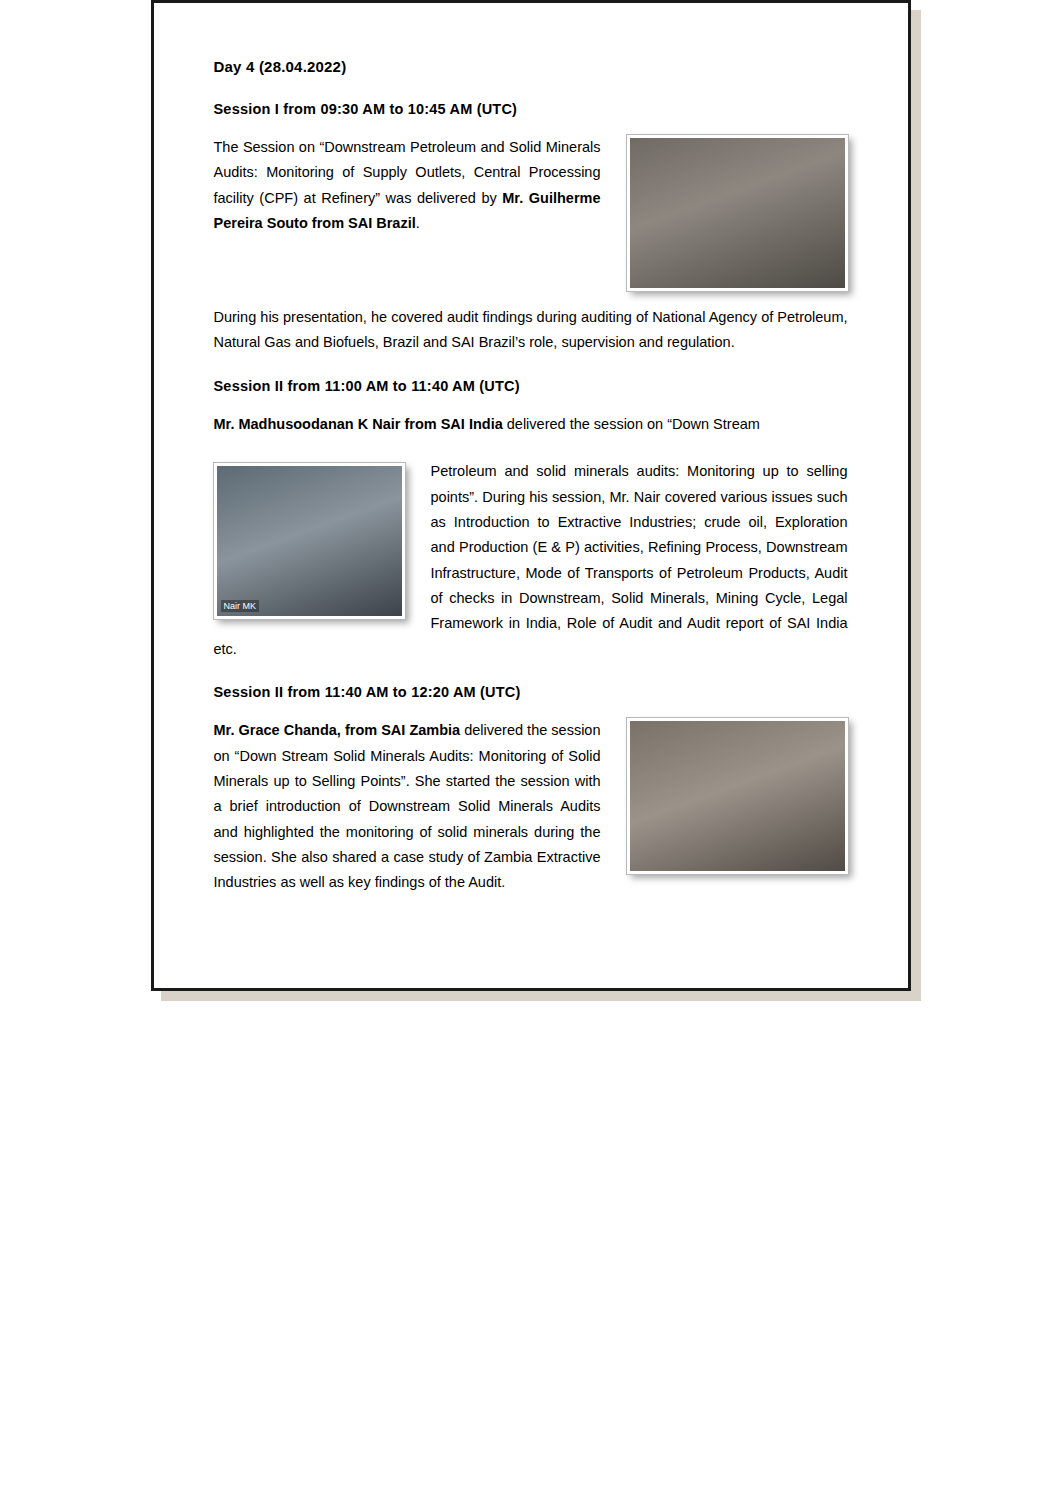Day 4 (28.04.2022)
Session I from 09:30 AM to 10:45 AM (UTC)
The Session on “Downstream Petroleum and Solid Minerals Audits: Monitoring of Supply Outlets, Central Processing facility (CPF) at Refinery” was delivered by Mr. Guilherme Pereira Souto from SAI Brazil.
During his presentation, he covered audit findings during auditing of National Agency of Petroleum, Natural Gas and Biofuels, Brazil and SAI Brazil’s role, supervision and regulation.
Session II from 11:00 AM to 11:40 AM (UTC)
Mr. Madhusoodanan K Nair from SAI India delivered the session on “Down Stream
Nair MK
Petroleum and solid minerals audits: Monitoring up to selling points”. During his session, Mr. Nair covered various issues such as Introduction to Extractive Industries; crude oil, Exploration and Production (E & P) activities, Refining Process, Downstream Infrastructure, Mode of Transports of Petroleum Products, Audit of checks in Downstream, Solid Minerals, Mining Cycle, Legal Framework in India, Role of Audit and Audit report of SAI India etc.
Session II from 11:40 AM to 12:20 AM (UTC)
Mr. Grace Chanda, from SAI Zambia delivered the session on “Down Stream Solid Minerals Audits: Monitoring of Solid Minerals up to Selling Points”. She started the session with a brief introduction of Downstream Solid Minerals Audits and highlighted the monitoring of solid minerals during the session. She also shared a case study of Zambia Extractive Industries as well as key findings of the Audit.